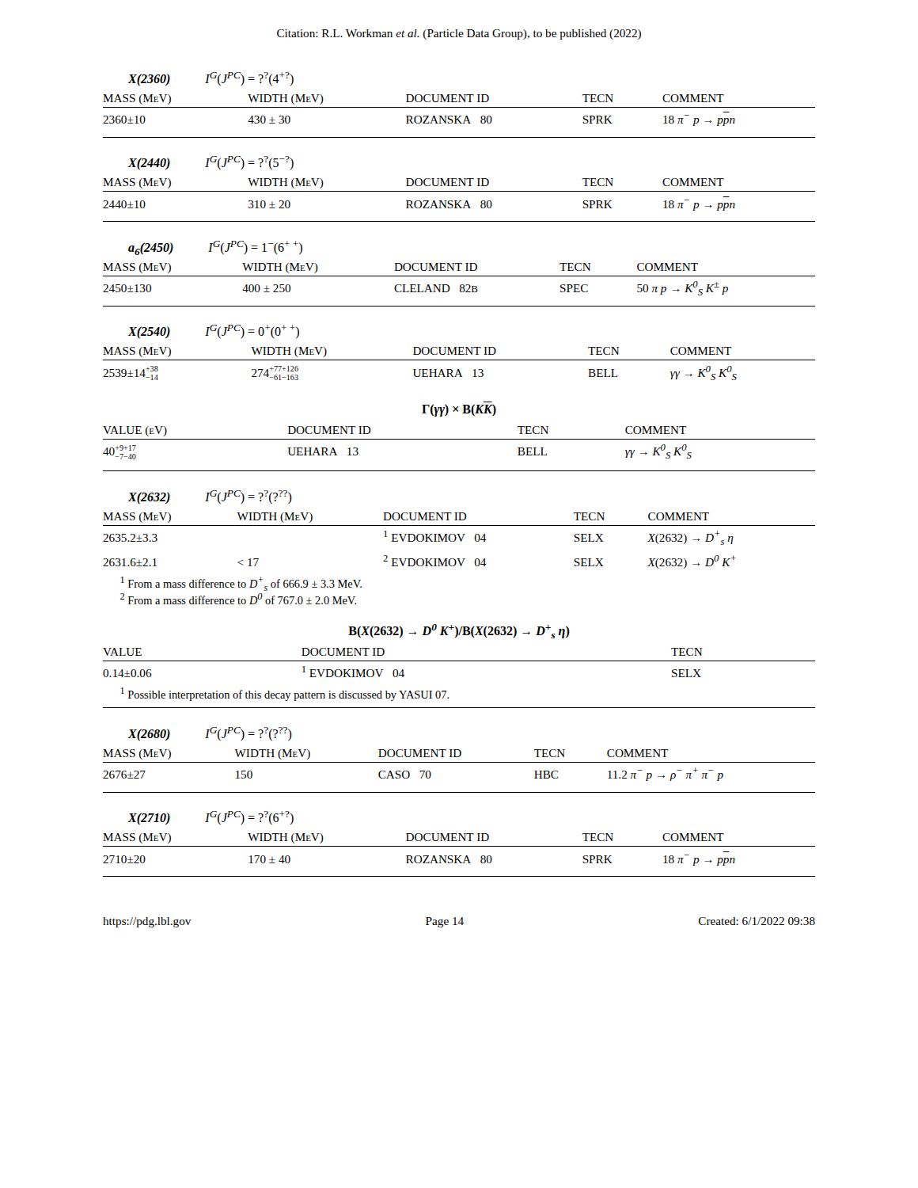Citation: R.L. Workman et al. (Particle Data Group), to be published (2022)
X(2360) IG(JPC) = ??(4+?)
| MASS (MeV) | WIDTH (MeV) | DOCUMENT ID | TECN | COMMENT |
| --- | --- | --- | --- | --- |
| 2360±10 | 430 ± 30 | ROZANSKA 80 | SPRK | 18 π − p → p p n |
X(2440) IG(JPC) = ??(5−?)
| MASS (MeV) | WIDTH (MeV) | DOCUMENT ID | TECN | COMMENT |
| --- | --- | --- | --- | --- |
| 2440±10 | 310 ± 20 | ROZANSKA 80 | SPRK | 18 π − p → p p n |
a6(2450) IG(JPC) = 1−(6+ +)
| MASS (MeV) | WIDTH (MeV) | DOCUMENT ID | TECN | COMMENT |
| --- | --- | --- | --- | --- |
| 2450±130 | 400 ± 250 | CLELAND 82 B | SPEC | 50 π p → K 0 S K ± p |
X(2540) IG(JPC) = 0+(0+ +)
| MASS (MeV) | WIDTH (MeV) | DOCUMENT ID | TECN | COMMENT |
| --- | --- | --- | --- | --- |
| 2539±14 +38 −14 | 274 +77 −61 +126 −163 | UEHARA 13 | BELL | γγ → K 0 S K 0 S |
Γ(γγ) × B(KK)
| VALUE (eV) | DOCUMENT ID | TECN | COMMENT |
| --- | --- | --- | --- |
| 40 +9 −7 +17 −40 | UEHARA 13 | BELL | γγ → K 0 S K 0 S |
X(2632) IG(JPC) = ??(???)
| MASS (MeV) | WIDTH (MeV) | DOCUMENT ID | TECN | COMMENT |
| --- | --- | --- | --- | --- |
| 2635.2±3.3 | | 1 EVDOKIMOV 04 | SELX | X (2632) → D + s η |
| 2631.6±2.1 | < 17 | 2 EVDOKIMOV 04 | SELX | X (2632) → D 0 K + |
1 From a mass difference to D+s of 666.9 ± 3.3 MeV.
2 From a mass difference to D0 of 767.0 ± 2.0 MeV.
B(X(2632) → D0 K+)/B(X(2632) → D+s η)
| VALUE | DOCUMENT ID | TECN |
| --- | --- | --- |
| 0.14±0.06 | 1 EVDOKIMOV 04 | SELX |
1 Possible interpretation of this decay pattern is discussed by YASUI 07.
X(2680) IG(JPC) = ??(???)
| MASS (MeV) | WIDTH (MeV) | DOCUMENT ID | TECN | COMMENT |
| --- | --- | --- | --- | --- |
| 2676±27 | 150 | CASO 70 | HBC | 11.2 π − p → ρ − π + π − p |
X(2710) IG(JPC) = ??(6+?)
| MASS (MeV) | WIDTH (MeV) | DOCUMENT ID | TECN | COMMENT |
| --- | --- | --- | --- | --- |
| 2710±20 | 170 ± 40 | ROZANSKA 80 | SPRK | 18 π − p → p p n |
https://pdg.lbl.gov
Page 14
Created: 6/1/2022 09:38